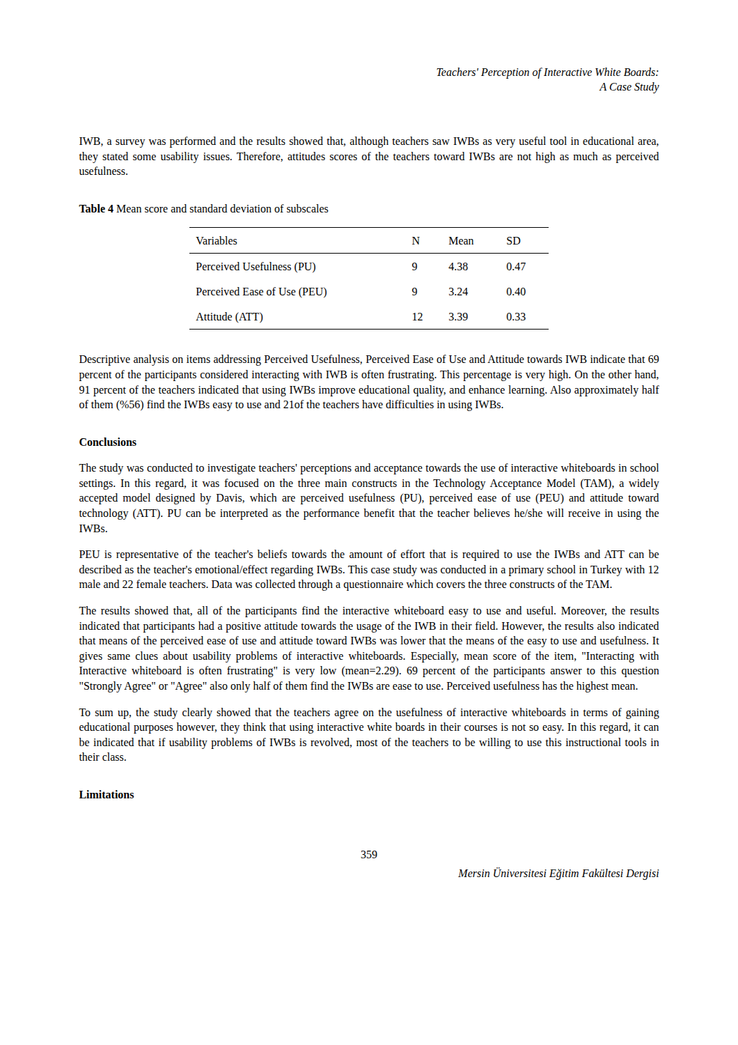Teachers' Perception of Interactive White Boards:
A Case Study
IWB, a survey was performed and the results showed that, although teachers saw IWBs as very useful tool in educational area, they stated some usability issues. Therefore, attitudes scores of the teachers toward IWBs are not high as much as perceived usefulness.
Table 4 Mean score and standard deviation of subscales
| Variables | N | Mean | SD |
| --- | --- | --- | --- |
| Perceived Usefulness (PU) | 9 | 4.38 | 0.47 |
| Perceived Ease of Use (PEU) | 9 | 3.24 | 0.40 |
| Attitude (ATT) | 12 | 3.39 | 0.33 |
Descriptive analysis on items addressing Perceived Usefulness, Perceived Ease of Use and Attitude towards IWB indicate that 69 percent of the participants considered interacting with IWB is often frustrating. This percentage is very high. On the other hand, 91 percent of the teachers indicated that using IWBs improve educational quality, and enhance learning. Also approximately half of them (%56) find the IWBs easy to use and 21of the teachers have difficulties in using IWBs.
Conclusions
The study was conducted to investigate teachers' perceptions and acceptance towards the use of interactive whiteboards in school settings. In this regard, it was focused on the three main constructs in the Technology Acceptance Model (TAM), a widely accepted model designed by Davis, which are perceived usefulness (PU), perceived ease of use (PEU) and attitude toward technology (ATT). PU can be interpreted as the performance benefit that the teacher believes he/she will receive in using the IWBs.
PEU is representative of the teacher's beliefs towards the amount of effort that is required to use the IWBs and ATT can be described as the teacher's emotional/effect regarding IWBs. This case study was conducted in a primary school in Turkey with 12 male and 22 female teachers. Data was collected through a questionnaire which covers the three constructs of the TAM.
The results showed that, all of the participants find the interactive whiteboard easy to use and useful. Moreover, the results indicated that participants had a positive attitude towards the usage of the IWB in their field. However, the results also indicated that means of the perceived ease of use and attitude toward IWBs was lower that the means of the easy to use and usefulness. It gives same clues about usability problems of interactive whiteboards. Especially, mean score of the item, "Interacting with Interactive whiteboard is often frustrating" is very low (mean=2.29). 69 percent of the participants answer to this question "Strongly Agree" or "Agree" also only half of them find the IWBs are ease to use. Perceived usefulness has the highest mean.
To sum up, the study clearly showed that the teachers agree on the usefulness of interactive whiteboards in terms of gaining educational purposes however, they think that using interactive white boards in their courses is not so easy. In this regard, it can be indicated that if usability problems of IWBs is revolved, most of the teachers to be willing to use this instructional tools in their class.
Limitations
359 Mersin Üniversitesi Eğitim Fakültesi Dergisi